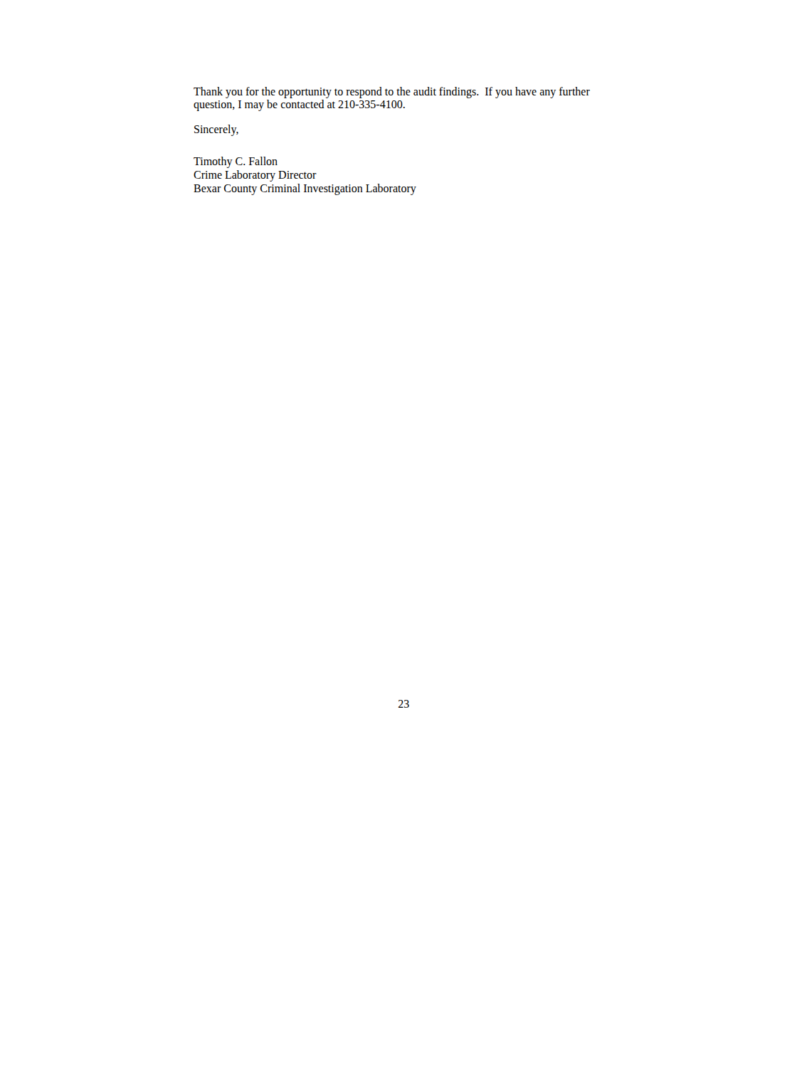Thank you for the opportunity to respond to the audit findings. If you have any further question, I may be contacted at 210-335-4100.
Sincerely,
Timothy C. Fallon
Crime Laboratory Director
Bexar County Criminal Investigation Laboratory
23